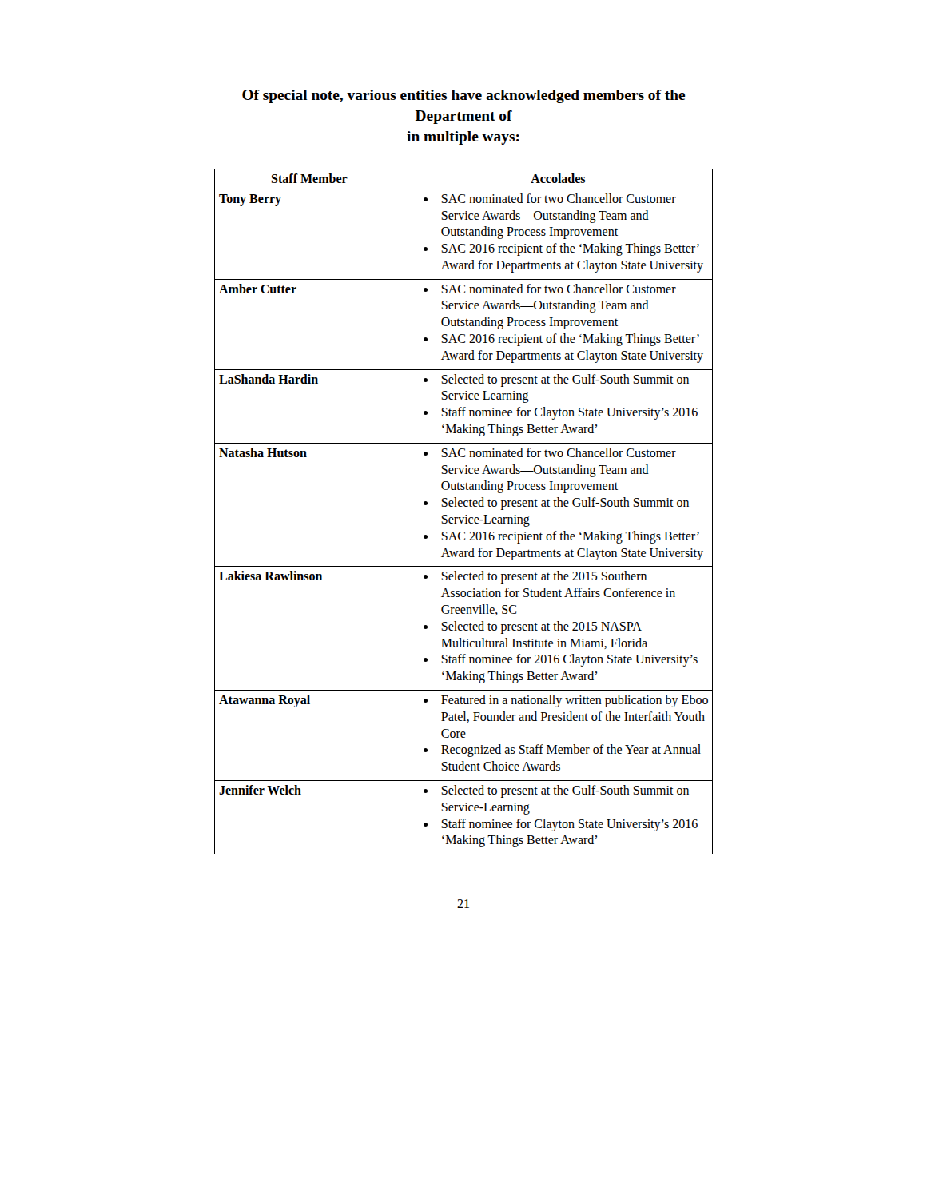Of special note, various entities have acknowledged members of the Department of
in multiple ways:
| Staff Member | Accolades |
| --- | --- |
| Tony Berry | SAC nominated for two Chancellor Customer Service Awards—Outstanding Team and Outstanding Process Improvement SAC 2016 recipient of the ‘Making Things Better’ Award for Departments at Clayton State University |
| Amber Cutter | SAC nominated for two Chancellor Customer Service Awards—Outstanding Team and Outstanding Process Improvement SAC 2016 recipient of the ‘Making Things Better’ Award for Departments at Clayton State University |
| LaShanda Hardin | Selected to present at the Gulf-South Summit on Service Learning Staff nominee for Clayton State University’s 2016 ‘Making Things Better Award’ |
| Natasha Hutson | SAC nominated for two Chancellor Customer Service Awards—Outstanding Team and Outstanding Process Improvement Selected to present at the Gulf-South Summit on Service-Learning SAC 2016 recipient of the ‘Making Things Better’ Award for Departments at Clayton State University |
| Lakiesa Rawlinson | Selected to present at the 2015 Southern Association for Student Affairs Conference in Greenville, SC Selected to present at the 2015 NASPA Multicultural Institute in Miami, Florida Staff nominee for 2016 Clayton State University’s ‘Making Things Better Award’ |
| Atawanna Royal | Featured in a nationally written publication by Eboo Patel, Founder and President of the Interfaith Youth Core Recognized as Staff Member of the Year at Annual Student Choice Awards |
| Jennifer Welch | Selected to present at the Gulf-South Summit on Service-Learning Staff nominee for Clayton State University’s 2016 ‘Making Things Better Award’ |
21